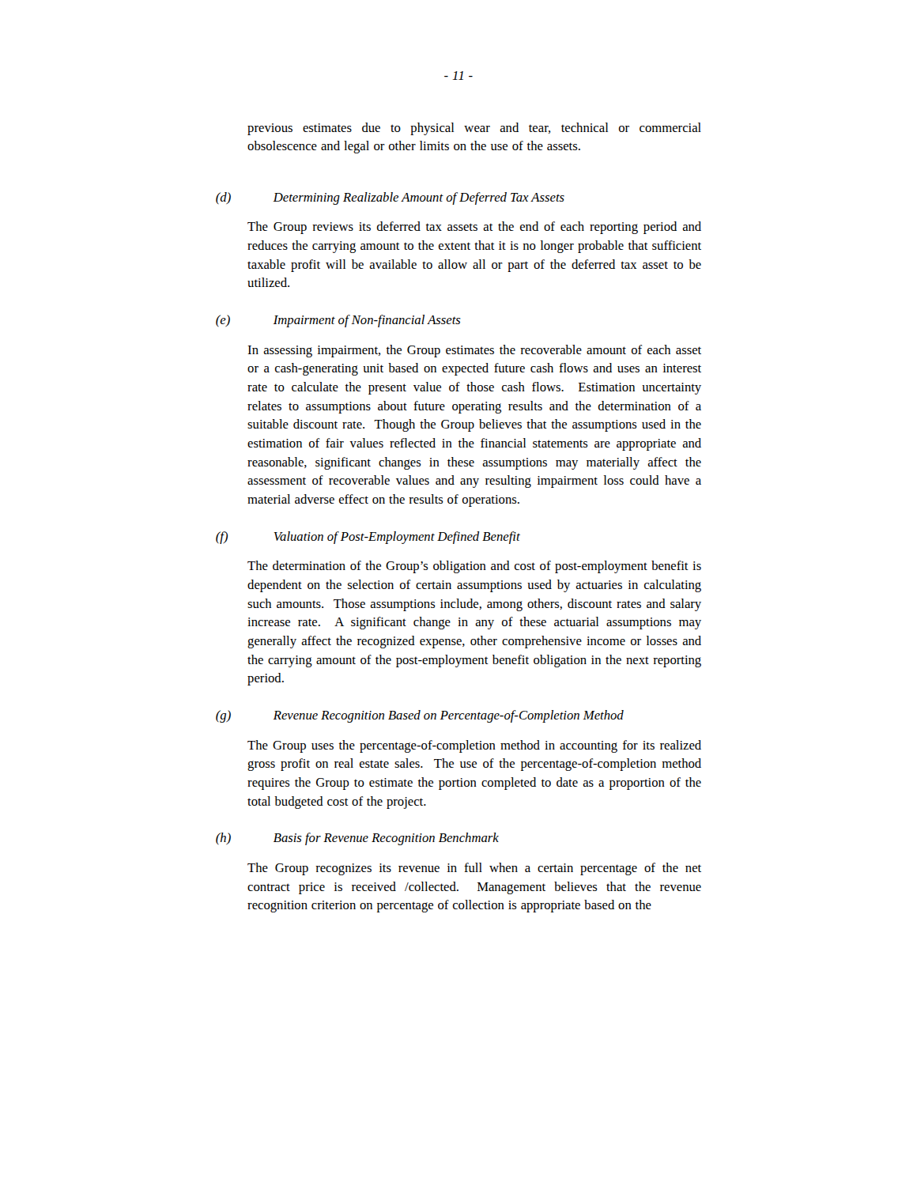- 11 -
previous estimates due to physical wear and tear, technical or commercial obsolescence and legal or other limits on the use of the assets.
(d) Determining Realizable Amount of Deferred Tax Assets
The Group reviews its deferred tax assets at the end of each reporting period and reduces the carrying amount to the extent that it is no longer probable that sufficient taxable profit will be available to allow all or part of the deferred tax asset to be utilized.
(e) Impairment of Non-financial Assets
In assessing impairment, the Group estimates the recoverable amount of each asset or a cash-generating unit based on expected future cash flows and uses an interest rate to calculate the present value of those cash flows. Estimation uncertainty relates to assumptions about future operating results and the determination of a suitable discount rate. Though the Group believes that the assumptions used in the estimation of fair values reflected in the financial statements are appropriate and reasonable, significant changes in these assumptions may materially affect the assessment of recoverable values and any resulting impairment loss could have a material adverse effect on the results of operations.
(f) Valuation of Post-Employment Defined Benefit
The determination of the Group’s obligation and cost of post-employment benefit is dependent on the selection of certain assumptions used by actuaries in calculating such amounts. Those assumptions include, among others, discount rates and salary increase rate. A significant change in any of these actuarial assumptions may generally affect the recognized expense, other comprehensive income or losses and the carrying amount of the post-employment benefit obligation in the next reporting period.
(g) Revenue Recognition Based on Percentage-of-Completion Method
The Group uses the percentage-of-completion method in accounting for its realized gross profit on real estate sales. The use of the percentage-of-completion method requires the Group to estimate the portion completed to date as a proportion of the total budgeted cost of the project.
(h) Basis for Revenue Recognition Benchmark
The Group recognizes its revenue in full when a certain percentage of the net contract price is received /collected. Management believes that the revenue recognition criterion on percentage of collection is appropriate based on the